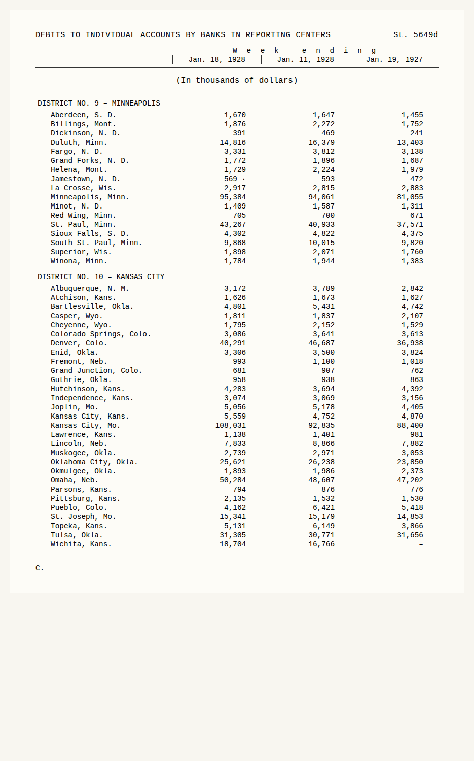DEBITS TO INDIVIDUAL ACCOUNTS BY BANKS IN REPORTING CENTERS St. 5649d
| | W e e k e n d i n g |
| | Jan. 18, 1928 | Jan. 11, 1928 | Jan. 19, 1927 |
(In thousands of dollars)
| DISTRICT NO. 9 – MINNEAPOLIS |
| Aberdeen, S. D. | 1,670 | 1,647 | 1,455 |
| Billings, Mont. | 1,876 | 2,272 | 1,752 |
| Dickinson, N. D. | 391 | 469 | 241 |
| Duluth, Minn. | 14,816 | 16,379 | 13,403 |
| Fargo, N. D. | 3,331 | 3,812 | 3,138 |
| Grand Forks, N. D. | 1,772 | 1,896 | 1,687 |
| Helena, Mont. | 1,729 | 2,224 | 1,979 |
| Jamestown, N. D. | 569 · | 593 | 472 |
| La Crosse, Wis. | 2,917 | 2,815 | 2,883 |
| Minneapolis, Minn. | 95,384 | 94,061 | 81,055 |
| Minot, N. D. | 1,409 | 1,587 | 1,311 |
| Red Wing, Minn. | 705 | 700 | 671 |
| St. Paul, Minn. | 43,267 | 40,933 | 37,571 |
| Sioux Falls, S. D. | 4,302 | 4,822 | 4,375 |
| South St. Paul, Minn. | 9,868 | 10,015 | 9,820 |
| Superior, Wis. | 1,898 | 2,071 | 1,760 |
| Winona, Minn. | 1,784 | 1,944 | 1,383 |
| DISTRICT NO. 10 – KANSAS CITY |
| Albuquerque, N. M. | 3,172 | 3,789 | 2,842 |
| Atchison, Kans. | 1,626 | 1,673 | 1,627 |
| Bartlesville, Okla. | 4,801 | 5,431 | 4,742 |
| Casper, Wyo. | 1,811 | 1,837 | 2,107 |
| Cheyenne, Wyo. | 1,795 | 2,152 | 1,529 |
| Colorado Springs, Colo. | 3,086 | 3,641 | 3,613 |
| Denver, Colo. | 40,291 | 46,687 | 36,938 |
| Enid, Okla. | 3,306 | 3,500 | 3,824 |
| Fremont, Neb. | 993 | 1,100 | 1,018 |
| Grand Junction, Colo. | 681 | 907 | 762 |
| Guthrie, Okla. | 958 | 938 | 863 |
| Hutchinson, Kans. | 4,283 | 3,694 | 4,392 |
| Independence, Kans. | 3,074 | 3,069 | 3,156 |
| Joplin, Mo. | 5,056 | 5,178 | 4,405 |
| Kansas City, Kans. | 5,559 | 4,752 | 4,870 |
| Kansas City, Mo. | 108,031 | 92,835 | 88,400 |
| Lawrence, Kans. | 1,138 | 1,401 | 981 |
| Lincoln, Neb. | 7,833 | 8,866 | 7,882 |
| Muskogee, Okla. | 2,739 | 2,971 | 3,053 |
| Oklahoma City, Okla. | 25,621 | 26,238 | 23,850 |
| Okmulgee, Okla. | 1,893 | 1,986 | 2,373 |
| Omaha, Neb. | 50,284 | 48,607 | 47,202 |
| Parsons, Kans. | 794 | 876 | 776 |
| Pittsburg, Kans. | 2,135 | 1,532 | 1,530 |
| Pueblo, Colo. | 4,162 | 6,421 | 5,418 |
| St. Joseph, Mo. | 15,341 | 15,179 | 14,853 |
| Topeka, Kans. | 5,131 | 6,149 | 3,866 |
| Tulsa, Okla. | 31,305 | 30,771 | 31,656 |
| Wichita, Kans. | 18,704 | 16,766 | – |
C.